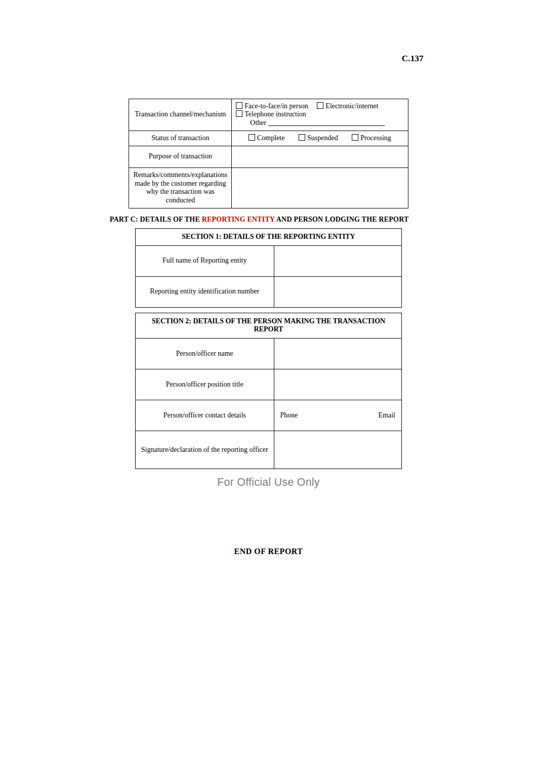C.137
| Transaction channel/mechanism | Face-to-face/in person Electronic/internet Telephone instruction Other |
| Status of transaction | Complete Suspended Processing |
| Purpose of transaction | |
| Remarks/comments/explanations made by the customer regarding why the transaction was conducted | |
PART C: DETAILS OF THE REPORTING ENTITY AND PERSON LODGING THE REPORT
| SECTION 1: DETAILS OF THE REPORTING ENTITY |
| Full name of Reporting entity | |
| Reporting entity identification number | |
| SECTION 2: DETAILS OF THE PERSON MAKING THE TRANSACTION REPORT |
| Person/officer name | |
| Person/officer position title | |
| Person/officer contact details | Phone Email |
| Signature/declaration of the reporting officer | |
For Official Use Only
END OF REPORT